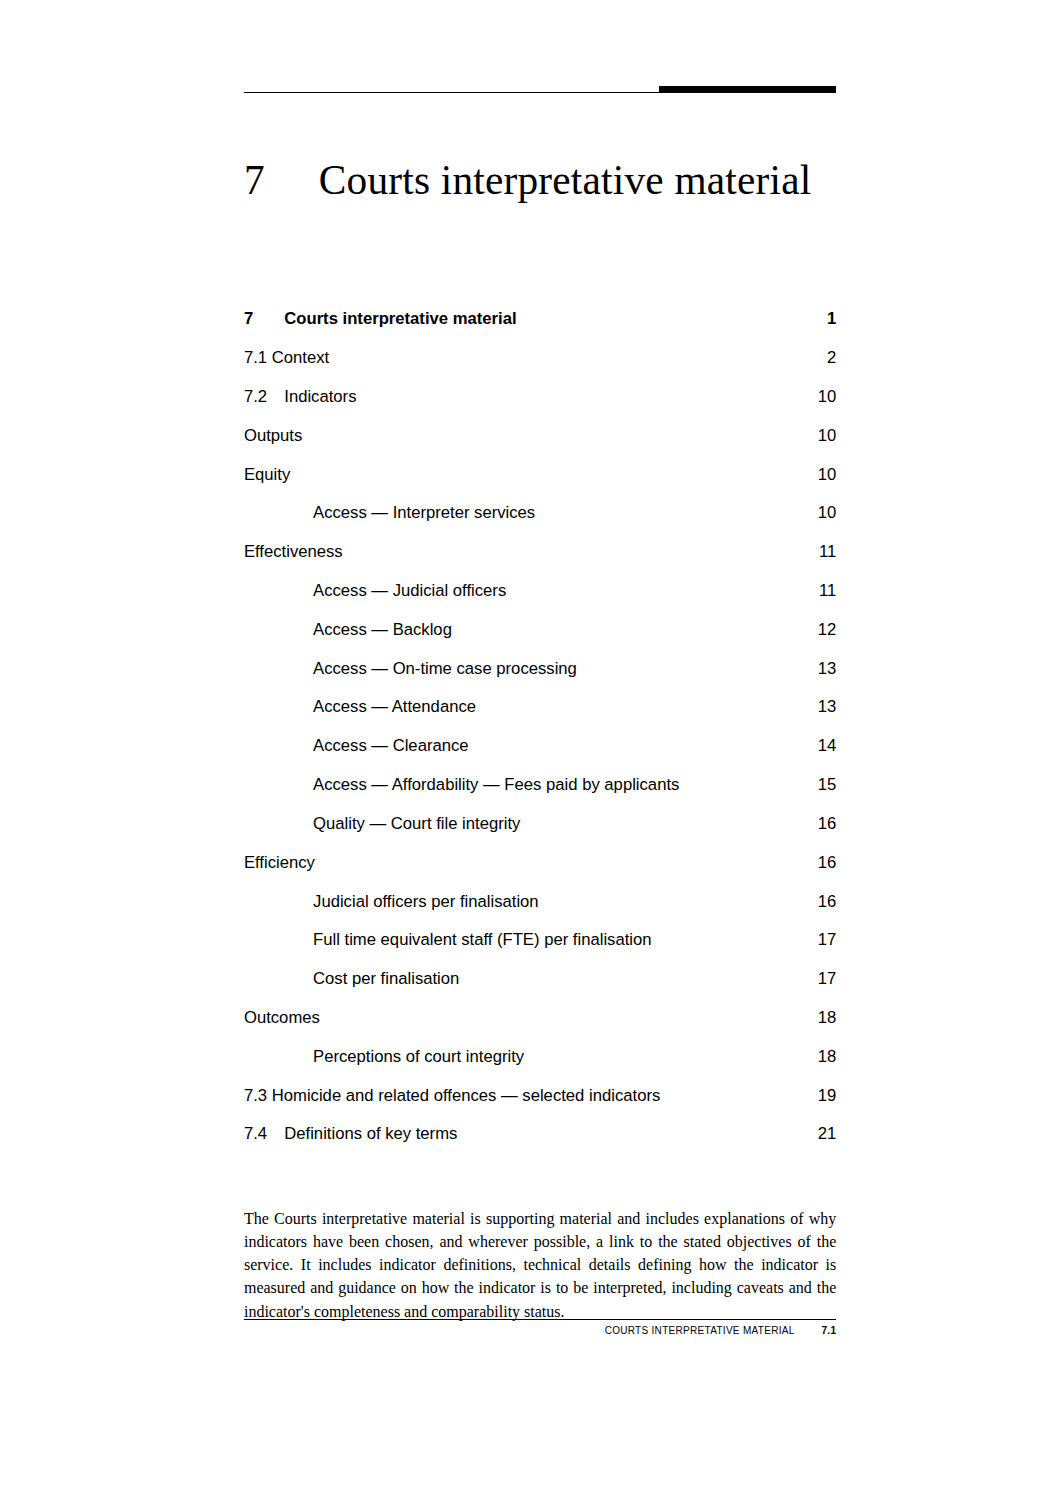7 Courts interpretative material
| 7 Courts interpretative material | 1 |
| 7.1 Context | 2 |
| 7.2 Indicators | 10 |
| Outputs | 10 |
| Equity | 10 |
| Access — Interpreter services | 10 |
| Effectiveness | 11 |
| Access — Judicial officers | 11 |
| Access — Backlog | 12 |
| Access — On-time case processing | 13 |
| Access — Attendance | 13 |
| Access — Clearance | 14 |
| Access — Affordability — Fees paid by applicants | 15 |
| Quality — Court file integrity | 16 |
| Efficiency | 16 |
| Judicial officers per finalisation | 16 |
| Full time equivalent staff (FTE) per finalisation | 17 |
| Cost per finalisation | 17 |
| Outcomes | 18 |
| Perceptions of court integrity | 18 |
| 7.3 Homicide and related offences — selected indicators | 19 |
| 7.4 Definitions of key terms | 21 |
The Courts interpretative material is supporting material and includes explanations of why indicators have been chosen, and wherever possible, a link to the stated objectives of the service. It includes indicator definitions, technical details defining how the indicator is measured and guidance on how the indicator is to be interpreted, including caveats and the indicator's completeness and comparability status.
COURTS INTERPRETATIVE MATERIAL7.1